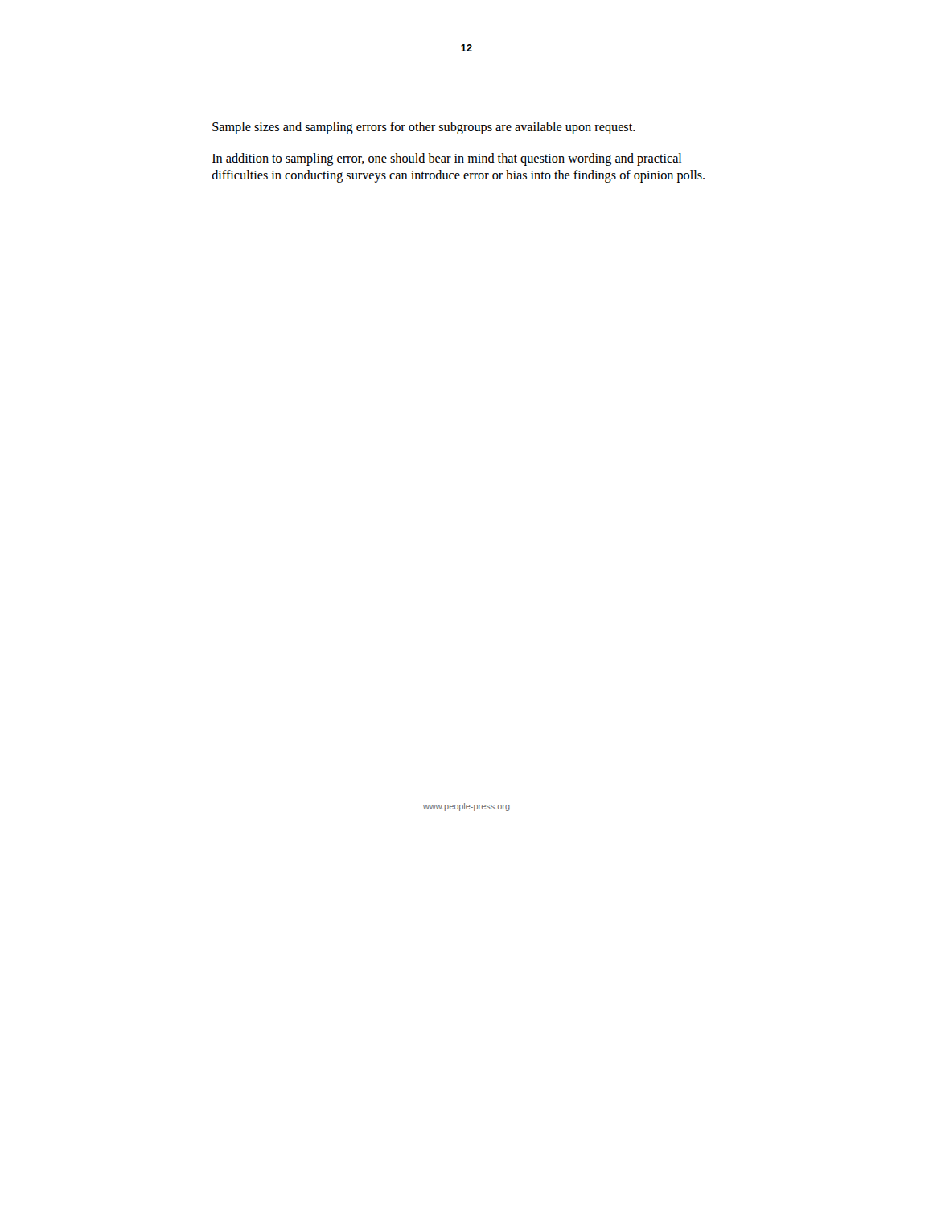12
Sample sizes and sampling errors for other subgroups are available upon request.
In addition to sampling error, one should bear in mind that question wording and practical difficulties in conducting surveys can introduce error or bias into the findings of opinion polls.
www.people-press.org